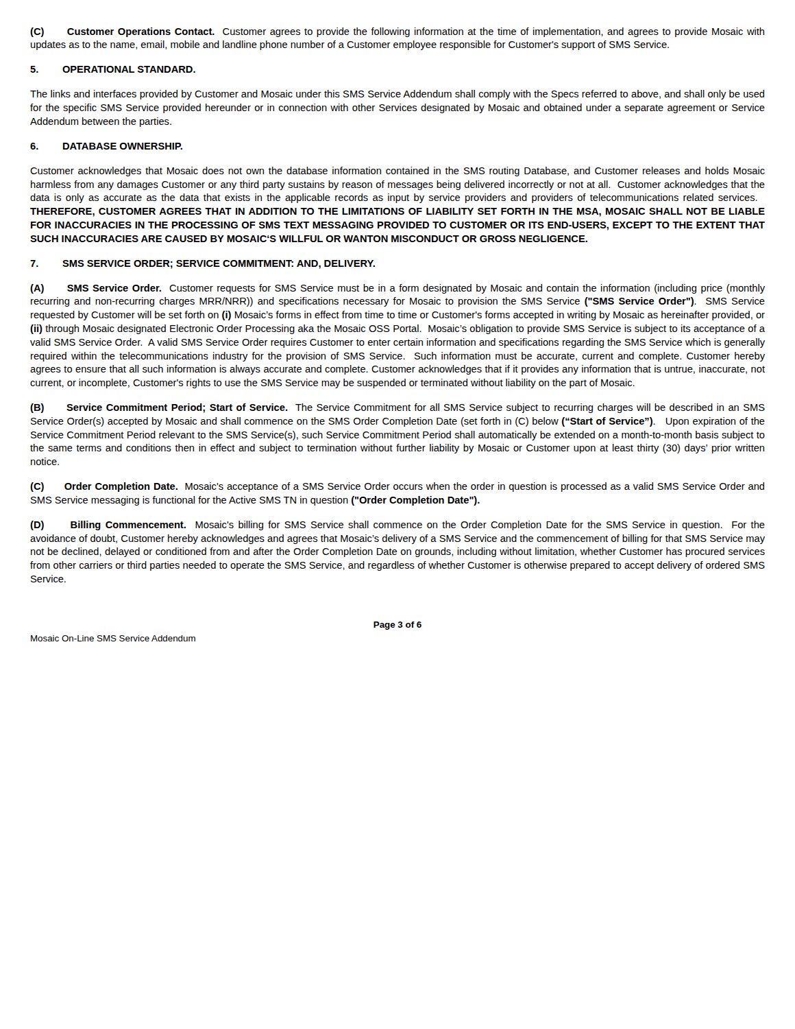(C) Customer Operations Contact. Customer agrees to provide the following information at the time of implementation, and agrees to provide Mosaic with updates as to the name, email, mobile and landline phone number of a Customer employee responsible for Customer's support of SMS Service.
5. OPERATIONAL STANDARD.
The links and interfaces provided by Customer and Mosaic under this SMS Service Addendum shall comply with the Specs referred to above, and shall only be used for the specific SMS Service provided hereunder or in connection with other Services designated by Mosaic and obtained under a separate agreement or Service Addendum between the parties.
6. DATABASE OWNERSHIP.
Customer acknowledges that Mosaic does not own the database information contained in the SMS routing Database, and Customer releases and holds Mosaic harmless from any damages Customer or any third party sustains by reason of messages being delivered incorrectly or not at all. Customer acknowledges that the data is only as accurate as the data that exists in the applicable records as input by service providers and providers of telecommunications related services. THEREFORE, CUSTOMER AGREES THAT IN ADDITION TO THE LIMITATIONS OF LIABILITY SET FORTH IN THE MSA, MOSAIC SHALL NOT BE LIABLE FOR INACCURACIES IN THE PROCESSING OF SMS TEXT MESSAGING PROVIDED TO CUSTOMER OR ITS END-USERS, EXCEPT TO THE EXTENT THAT SUCH INACCURACIES ARE CAUSED BY MOSAIC‘S WILLFUL OR WANTON MISCONDUCT OR GROSS NEGLIGENCE.
7. SMS SERVICE ORDER; SERVICE COMMITMENT: AND, DELIVERY.
(A) SMS Service Order. Customer requests for SMS Service must be in a form designated by Mosaic and contain the information (including price (monthly recurring and non-recurring charges MRR/NRR)) and specifications necessary for Mosaic to provision the SMS Service ("SMS Service Order"). SMS Service requested by Customer will be set forth on (i) Mosaic’s forms in effect from time to time or Customer's forms accepted in writing by Mosaic as hereinafter provided, or (ii) through Mosaic designated Electronic Order Processing aka the Mosaic OSS Portal. Mosaic’s obligation to provide SMS Service is subject to its acceptance of a valid SMS Service Order. A valid SMS Service Order requires Customer to enter certain information and specifications regarding the SMS Service which is generally required within the telecommunications industry for the provision of SMS Service. Such information must be accurate, current and complete. Customer hereby agrees to ensure that all such information is always accurate and complete. Customer acknowledges that if it provides any information that is untrue, inaccurate, not current, or incomplete, Customer's rights to use the SMS Service may be suspended or terminated without liability on the part of Mosaic.
(B) Service Commitment Period; Start of Service. The Service Commitment for all SMS Service subject to recurring charges will be described in an SMS Service Order(s) accepted by Mosaic and shall commence on the SMS Order Completion Date (set forth in (C) below (“Start of Service”). Upon expiration of the Service Commitment Period relevant to the SMS Service(s), such Service Commitment Period shall automatically be extended on a month-to-month basis subject to the same terms and conditions then in effect and subject to termination without further liability by Mosaic or Customer upon at least thirty (30) days’ prior written notice.
(C) Order Completion Date. Mosaic's acceptance of a SMS Service Order occurs when the order in question is processed as a valid SMS Service Order and SMS Service messaging is functional for the Active SMS TN in question ("Order Completion Date").
(D) Billing Commencement. Mosaic's billing for SMS Service shall commence on the Order Completion Date for the SMS Service in question. For the avoidance of doubt, Customer hereby acknowledges and agrees that Mosaic’s delivery of a SMS Service and the commencement of billing for that SMS Service may not be declined, delayed or conditioned from and after the Order Completion Date on grounds, including without limitation, whether Customer has procured services from other carriers or third parties needed to operate the SMS Service, and regardless of whether Customer is otherwise prepared to accept delivery of ordered SMS Service.
Page 3 of 6
Mosaic On-Line SMS Service Addendum